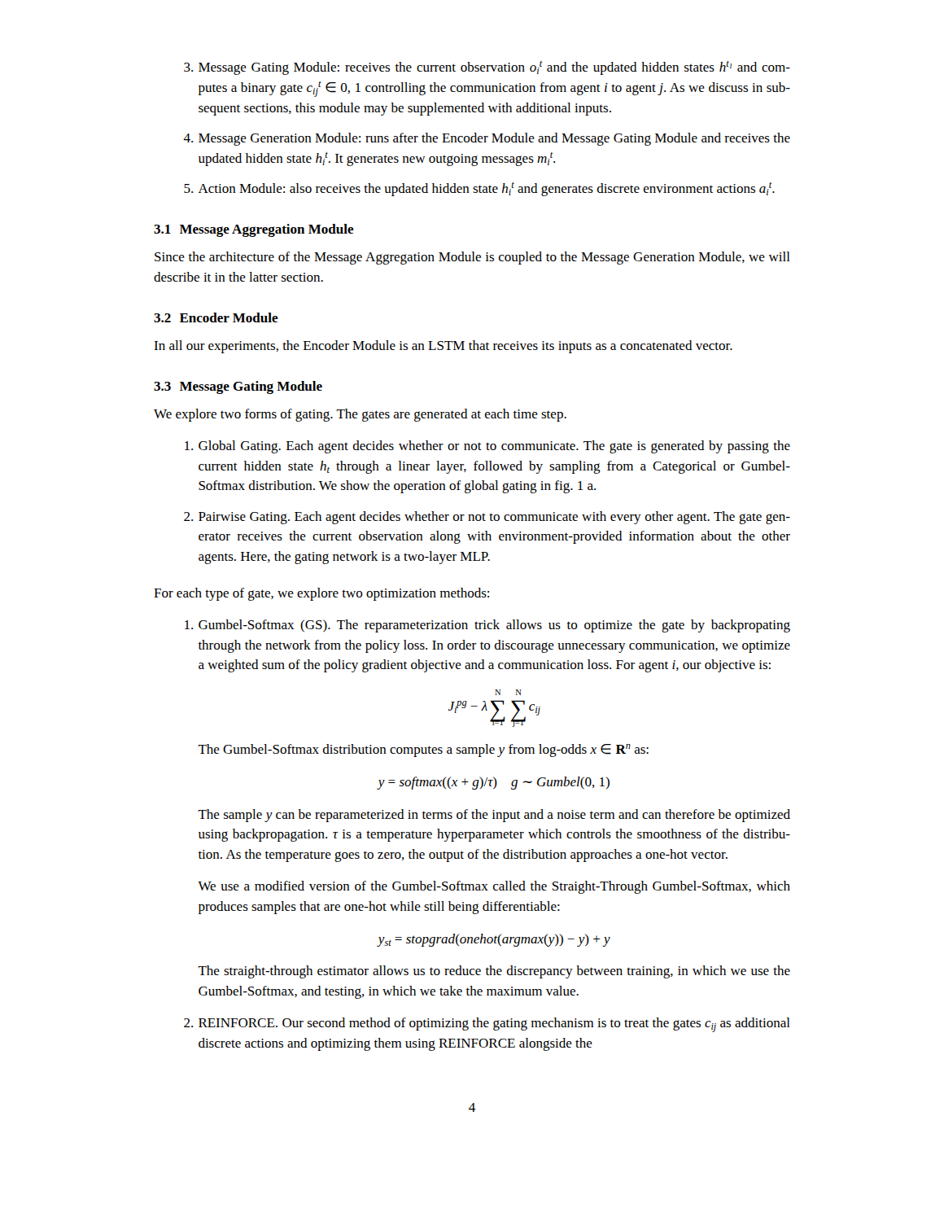3. Message Gating Module: receives the current observation oit and the updated hidden states ht1 and computes a binary gate cijt ∈ 0, 1 controlling the communication from agent i to agent j. As we discuss in subsequent sections, this module may be supplemented with additional inputs.
4. Message Generation Module: runs after the Encoder Module and Message Gating Module and receives the updated hidden state hit. It generates new outgoing messages mit.
5. Action Module: also receives the updated hidden state hit and generates discrete environment actions ait.
3.1 Message Aggregation Module
Since the architecture of the Message Aggregation Module is coupled to the Message Generation Module, we will describe it in the latter section.
3.2 Encoder Module
In all our experiments, the Encoder Module is an LSTM that receives its inputs as a concatenated vector.
3.3 Message Gating Module
We explore two forms of gating. The gates are generated at each time step.
1. Global Gating. Each agent decides whether or not to communicate. The gate is generated by passing the current hidden state ht through a linear layer, followed by sampling from a Categorical or Gumbel-Softmax distribution. We show the operation of global gating in fig. 1 a.
2. Pairwise Gating. Each agent decides whether or not to communicate with every other agent. The gate generator receives the current observation along with environment-provided information about the other agents. Here, the gating network is a two-layer MLP.
For each type of gate, we explore two optimization methods:
1. Gumbel-Softmax (GS). The reparameterization trick allows us to optimize the gate by backpropating through the network from the policy loss. In order to discourage unnecessary communication, we optimize a weighted sum of the policy gradient objective and a communication loss. For agent i, our objective is:
Jipg − λN∑i=1 N∑j=1 cij
The Gumbel-Softmax distribution computes a sample y from log-odds x ∈ Rn as:
y = softmax((x + g)/τ) g ∼ Gumbel(0, 1)
The sample y can be reparameterized in terms of the input and a noise term and can therefore be optimized using backpropagation. τ is a temperature hyperparameter which controls the smoothness of the distribution. As the temperature goes to zero, the output of the distribution approaches a one-hot vector.
We use a modified version of the Gumbel-Softmax called the Straight-Through Gumbel-Softmax, which produces samples that are one-hot while still being differentiable:
yst = stopgrad(onehot(argmax(y)) − y) + y
The straight-through estimator allows us to reduce the discrepancy between training, in which we use the Gumbel-Softmax, and testing, in which we take the maximum value.
2. REINFORCE. Our second method of optimizing the gating mechanism is to treat the gates cij as additional discrete actions and optimizing them using REINFORCE alongside the
4